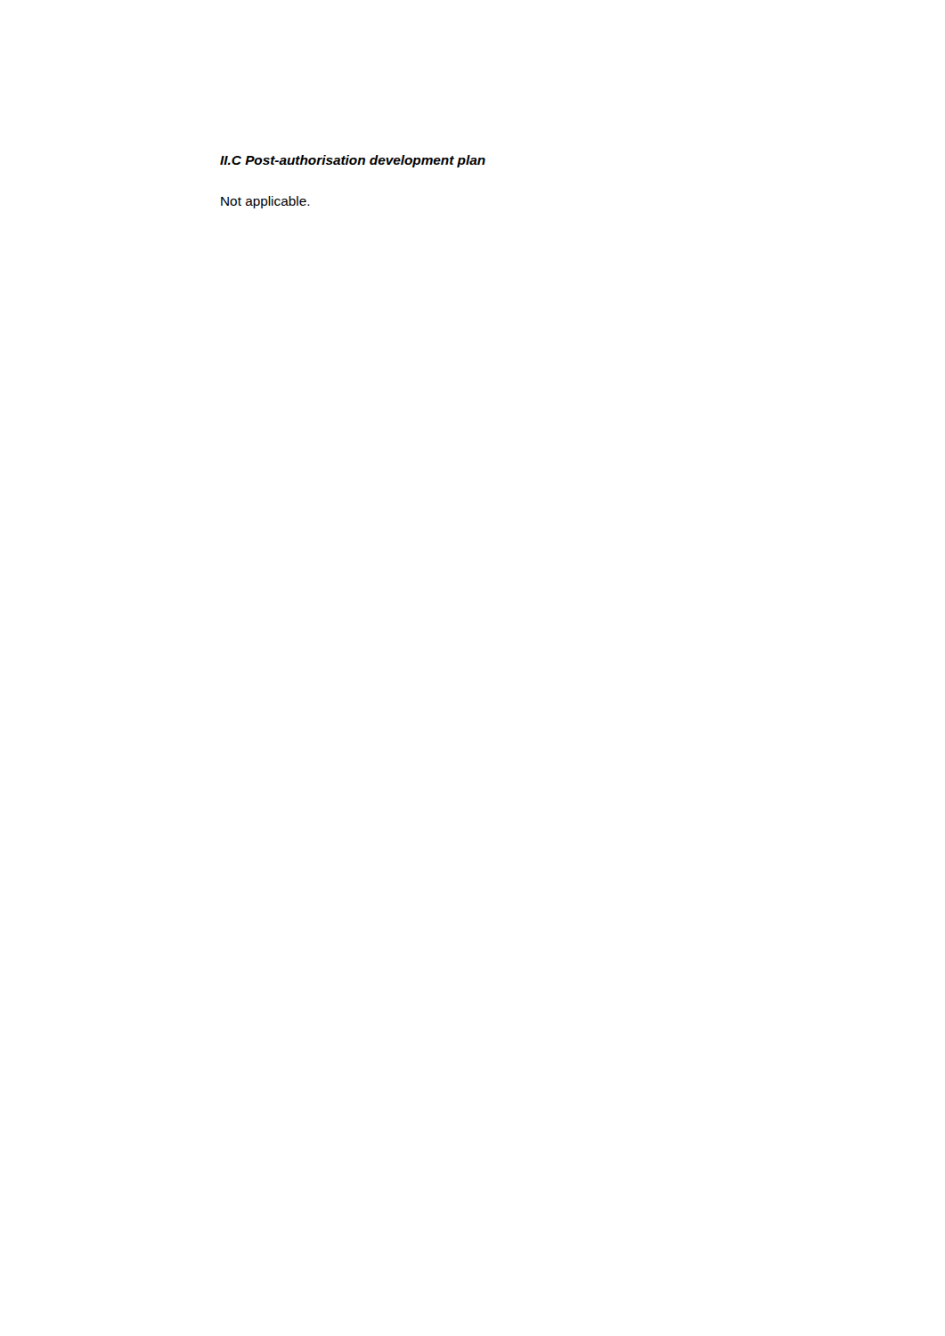II.C Post-authorisation development plan
Not applicable.